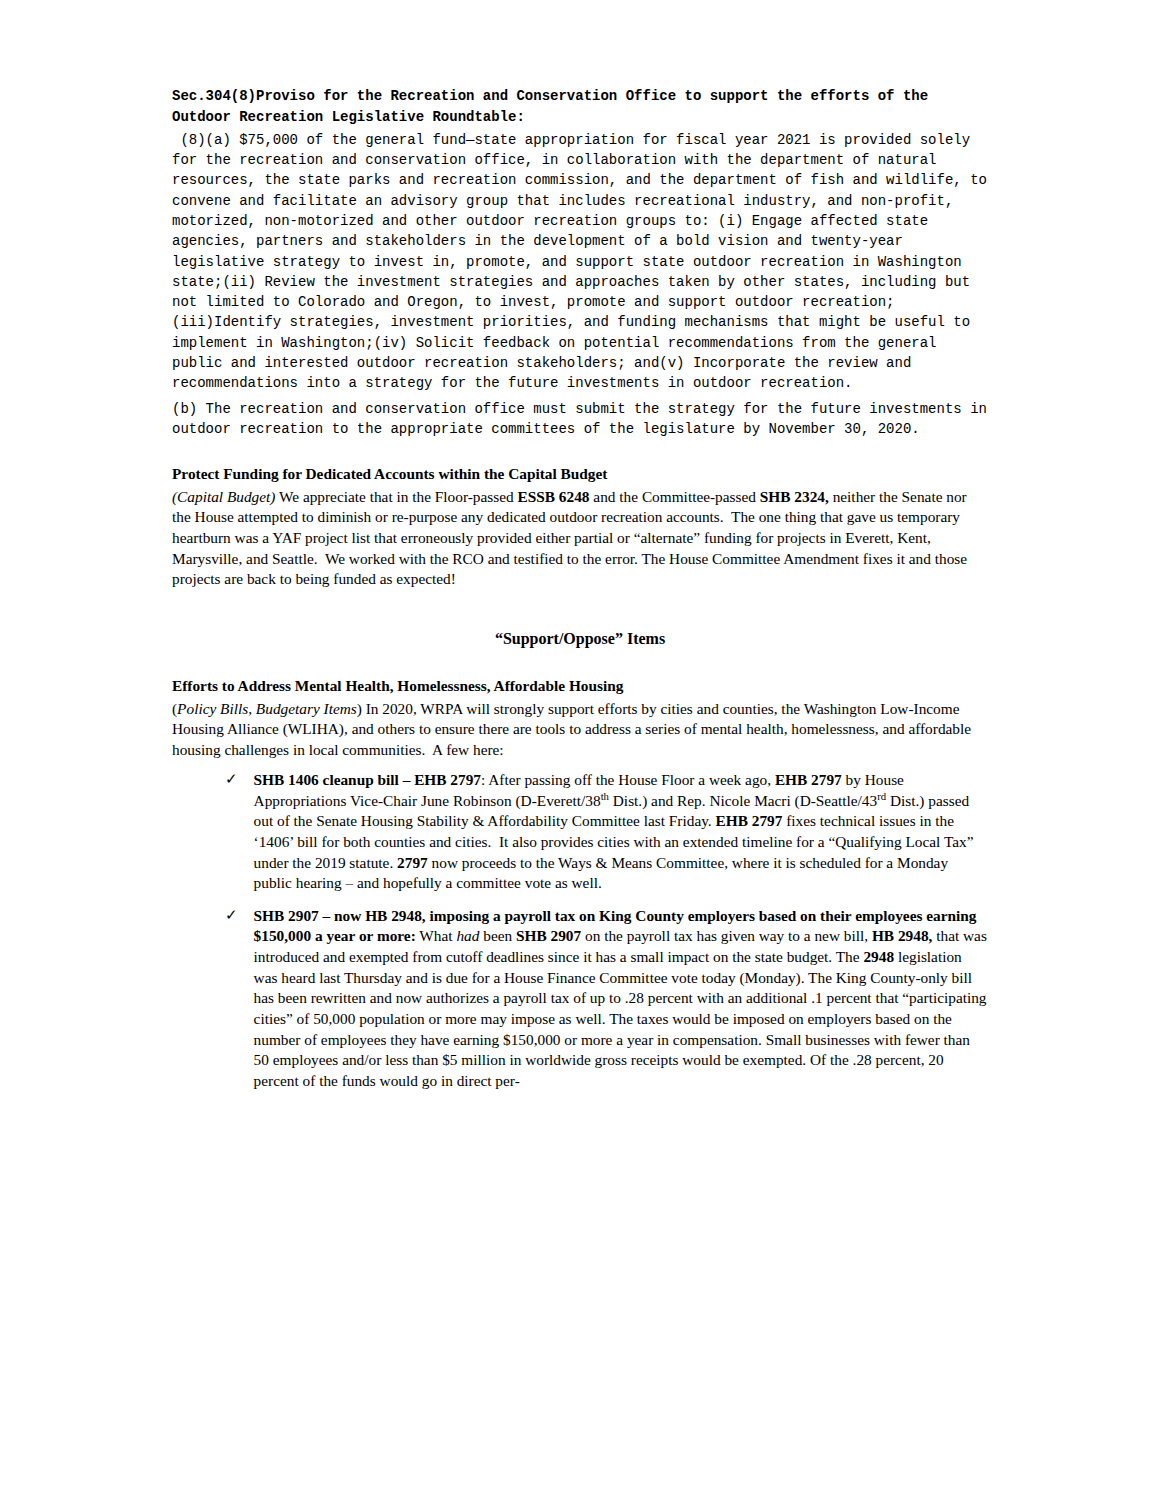Sec.304(8)Proviso for the Recreation and Conservation Office to support the efforts of the Outdoor Recreation Legislative Roundtable:
(8)(a) $75,000 of the general fund—state appropriation for fiscal year 2021 is provided solely for the recreation and conservation office, in collaboration with the department of natural resources, the state parks and recreation commission, and the department of fish and wildlife, to convene and facilitate an advisory group that includes recreational industry, and non-profit, motorized, non-motorized and other outdoor recreation groups to: (i) Engage affected state agencies, partners and stakeholders in the development of a bold vision and twenty-year legislative strategy to invest in, promote, and support state outdoor recreation in Washington state;(ii) Review the investment strategies and approaches taken by other states, including but not limited to Colorado and Oregon, to invest, promote and support outdoor recreation; (iii)Identify strategies, investment priorities, and funding mechanisms that might be useful to implement in Washington;(iv) Solicit feedback on potential recommendations from the general public and interested outdoor recreation stakeholders; and(v) Incorporate the review and recommendations into a strategy for the future investments in outdoor recreation.
(b) The recreation and conservation office must submit the strategy for the future investments in outdoor recreation to the appropriate committees of the legislature by November 30, 2020.
Protect Funding for Dedicated Accounts within the Capital Budget
(Capital Budget) We appreciate that in the Floor-passed ESSB 6248 and the Committee-passed SHB 2324, neither the Senate nor the House attempted to diminish or re-purpose any dedicated outdoor recreation accounts. The one thing that gave us temporary heartburn was a YAF project list that erroneously provided either partial or “alternate” funding for projects in Everett, Kent, Marysville, and Seattle. We worked with the RCO and testified to the error. The House Committee Amendment fixes it and those projects are back to being funded as expected!
“Support/Oppose” Items
Efforts to Address Mental Health, Homelessness, Affordable Housing
(Policy Bills, Budgetary Items) In 2020, WRPA will strongly support efforts by cities and counties, the Washington Low-Income Housing Alliance (WLIHA), and others to ensure there are tools to address a series of mental health, homelessness, and affordable housing challenges in local communities. A few here:
SHB 1406 cleanup bill – EHB 2797: After passing off the House Floor a week ago, EHB 2797 by House Appropriations Vice-Chair June Robinson (D-Everett/38th Dist.) and Rep. Nicole Macri (D-Seattle/43rd Dist.) passed out of the Senate Housing Stability & Affordability Committee last Friday. EHB 2797 fixes technical issues in the ‘1406’ bill for both counties and cities. It also provides cities with an extended timeline for a “Qualifying Local Tax” under the 2019 statute. 2797 now proceeds to the Ways & Means Committee, where it is scheduled for a Monday public hearing – and hopefully a committee vote as well.
SHB 2907 – now HB 2948, imposing a payroll tax on King County employers based on their employees earning $150,000 a year or more: What had been SHB 2907 on the payroll tax has given way to a new bill, HB 2948, that was introduced and exempted from cutoff deadlines since it has a small impact on the state budget. The 2948 legislation was heard last Thursday and is due for a House Finance Committee vote today (Monday). The King County-only bill has been rewritten and now authorizes a payroll tax of up to .28 percent with an additional .1 percent that “participating cities” of 50,000 population or more may impose as well. The taxes would be imposed on employers based on the number of employees they have earning $150,000 or more a year in compensation. Small businesses with fewer than 50 employees and/or less than $5 million in worldwide gross receipts would be exempted. Of the .28 percent, 20 percent of the funds would go in direct per-